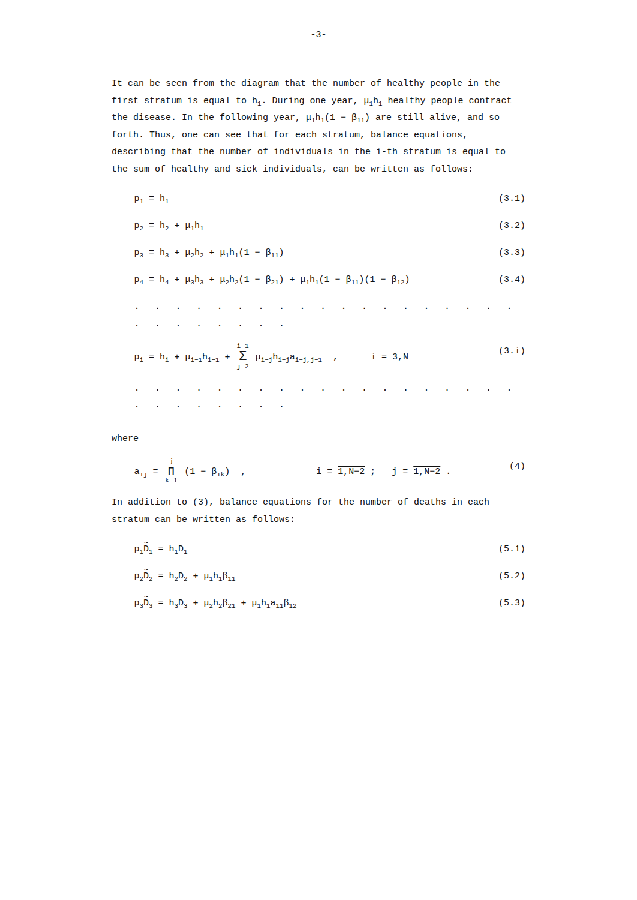-3-
It can be seen from the diagram that the number of healthy people in the first stratum is equal to h1. During one year, μ1h1 healthy people contract the disease. In the following year, μ1h1(1 − β11) are still alive, and so forth. Thus, one can see that for each stratum, balance equations, describing that the number of individuals in the i-th stratum is equal to the sum of healthy and sick individuals, can be written as follows:
p1 = h1 (3.1)
p2 = h2 + μ1h1 (3.2)
p3 = h3 + μ2h2 + μ1h1(1 − β11) (3.3)
p4 = h4 + μ3h3 + μ2h2(1 − β21) + μ1h1(1 − β11)(1 − β12) (3.4)
. . . . . . . . . . . . . . . . . . . . . . . . . . .
pi = hi + μi−1hi−1 + i−1 Σ j=2 μi−jhi−jai−j,j−1 , i = 3,N (3.i)
. . . . . . . . . . . . . . . . . . . . . . . . . . .
where
aij = j Π k=1 (1 − βik) , i = 1,N−2 ; j = 1,N−2 . (4)
In addition to (3), balance equations for the number of deaths in each stratum can be written as follows:
p1~D1 = h1D1 (5.1)
p2~D2 = h2D2 + μ1h1β11 (5.2)
p3~D3 = h3D3 + μ2h2β21 + μ1h1a11β12 (5.3)